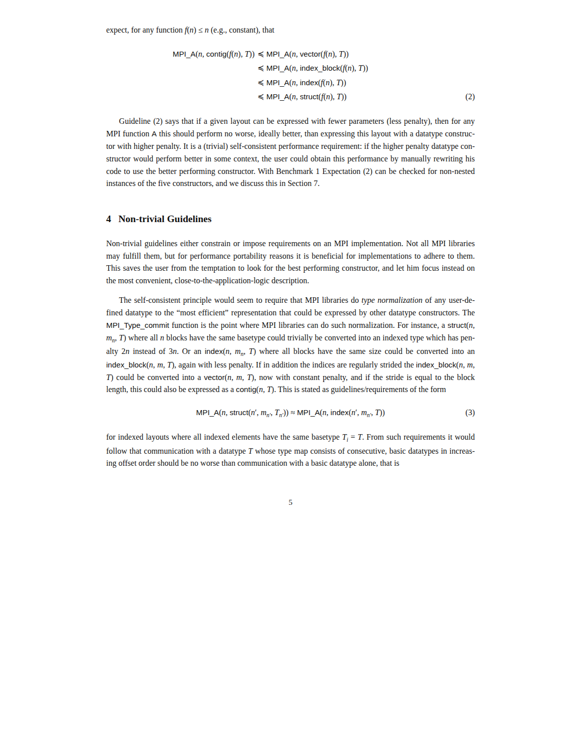expect, for any function f(n) ≤ n (e.g., constant), that
| MPI_A ( n , contig ( f ( n ), T )) | ≼ | MPI_A ( n , vector ( f ( n ), T )) | |
| | ≼ | MPI_A ( n , index_block ( f ( n ), T )) | |
| | ≼ | MPI_A ( n , index ( f ( n ), T )) | |
| | ≼ | MPI_A ( n , struct ( f ( n ), T )) | (2) |
Guideline (2) says that if a given layout can be expressed with fewer parameters (less penalty), then for any MPI function A this should perform no worse, ideally better, than expressing this layout with a datatype constructor with higher penalty. It is a (trivial) self-consistent performance requirement: if the higher penalty datatype constructor would perform better in some context, the user could obtain this performance by manually rewriting his code to use the better performing constructor. With Benchmark 1 Expectation (2) can be checked for non-nested instances of the five constructors, and we discuss this in Section 7.
4 Non-trivial Guidelines
Non-trivial guidelines either constrain or impose requirements on an MPI implementation. Not all MPI libraries may fulfill them, but for performance portability reasons it is beneficial for implementations to adhere to them. This saves the user from the temptation to look for the best performing constructor, and let him focus instead on the most convenient, close-to-the-application-logic description.
The self-consistent principle would seem to require that MPI libraries do type normalization of any user-defined datatype to the “most efficient” representation that could be expressed by other datatype constructors. The MPI_Type_commit function is the point where MPI libraries can do such normalization. For instance, a struct(n, mn, T) where all n blocks have the same basetype could trivially be converted into an indexed type which has penalty 2n instead of 3n. Or an index(n, mn, T) where all blocks have the same size could be converted into an index_block(n, m, T), again with less penalty. If in addition the indices are regularly strided the index_block(n, m, T) could be converted into a vector(n, m, T), now with constant penalty, and if the stride is equal to the block length, this could also be expressed as a contig(n, T). This is stated as guidelines/requirements of the form
MPI_A(n, struct(n′, mn′, Tn′)) ≈ MPI_A(n, index(n′, mn′, T)) (3)
for indexed layouts where all indexed elements have the same basetype Ti = T. From such requirements it would follow that communication with a datatype T whose type map consists of consecutive, basic datatypes in increasing offset order should be no worse than communication with a basic datatype alone, that is
5